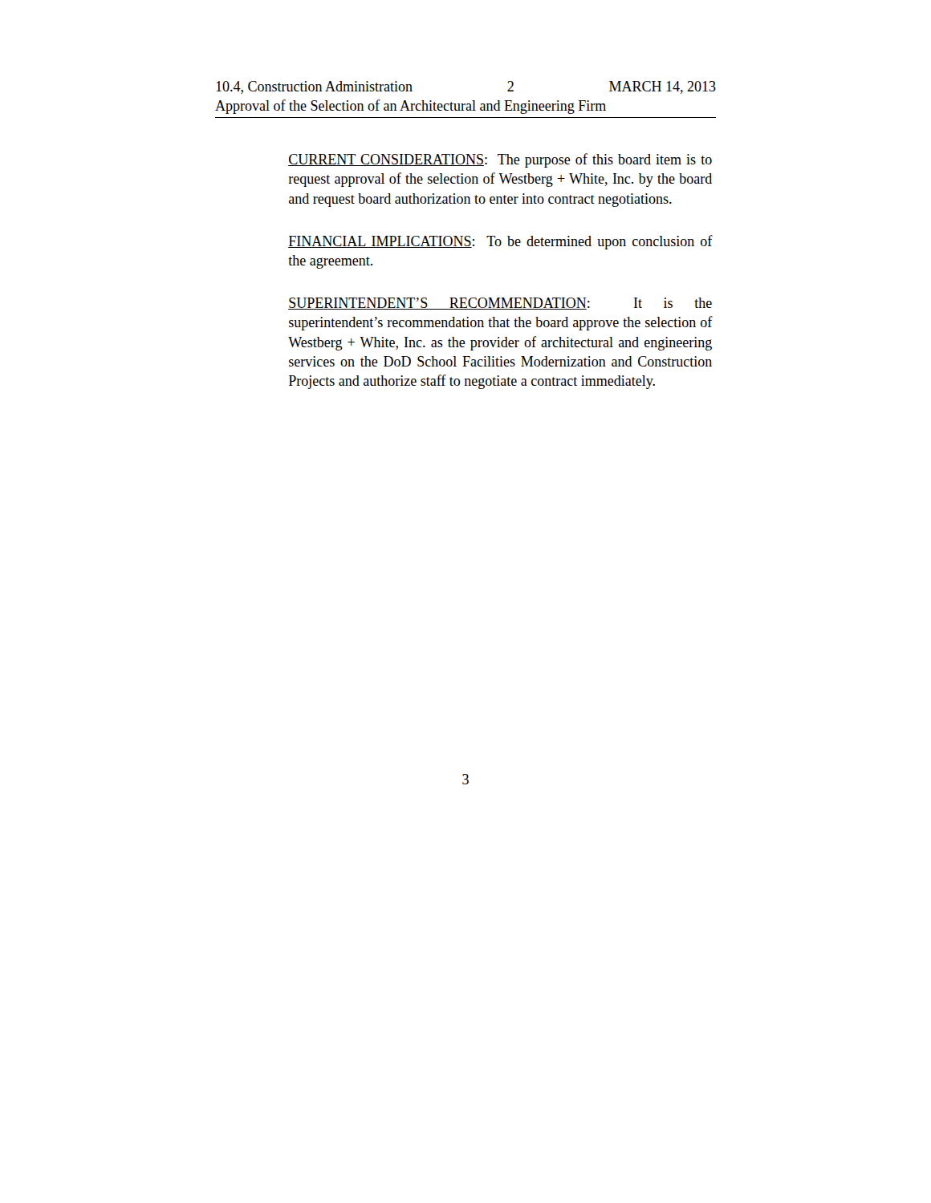10.4, Construction Administration
2
MARCH 14, 2013
Approval of the Selection of an Architectural and Engineering Firm
CURRENT CONSIDERATIONS: The purpose of this board item is to request approval of the selection of Westberg + White, Inc. by the board and request board authorization to enter into contract negotiations.
FINANCIAL IMPLICATIONS: To be determined upon conclusion of the agreement.
SUPERINTENDENT’S RECOMMENDATION: It is the superintendent’s recommendation that the board approve the selection of Westberg + White, Inc. as the provider of architectural and engineering services on the DoD School Facilities Modernization and Construction Projects and authorize staff to negotiate a contract immediately.
3